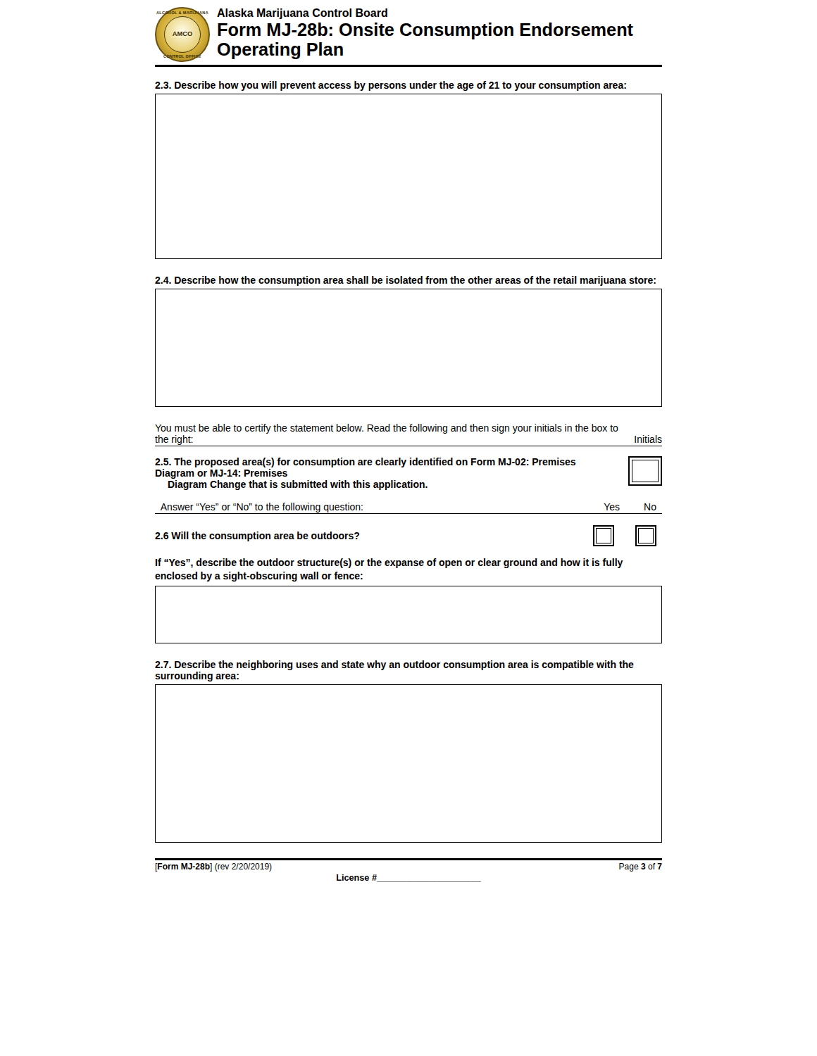ALCOHOL & MARIJUANA
AMCO
CONTROL OFFICE
Alaska Marijuana Control Board
Form MJ-28b: Onsite Consumption Endorsement Operating Plan
2.3. Describe how you will prevent access by persons under the age of 21 to your consumption area:
2.4. Describe how the consumption area shall be isolated from the other areas of the retail marijuana store:
You must be able to certify the statement below. Read the following and then sign your initials in the box to the right: Initials
2.5. The proposed area(s) for consumption are clearly identified on Form MJ-02: Premises Diagram or MJ-14: Premises Diagram Change that is submitted with this application.
Answer “Yes” or “No” to the following question: Yes No
2.6 Will the consumption area be outdoors?
If “Yes”, describe the outdoor structure(s) or the expanse of open or clear ground and how it is fully enclosed by a sight-obscuring wall or fence:
2.7. Describe the neighboring uses and state why an outdoor consumption area is compatible with the surrounding area:
[Form MJ-28b] (rev 2/20/2019)
Page 3 of 7
License #_____________________